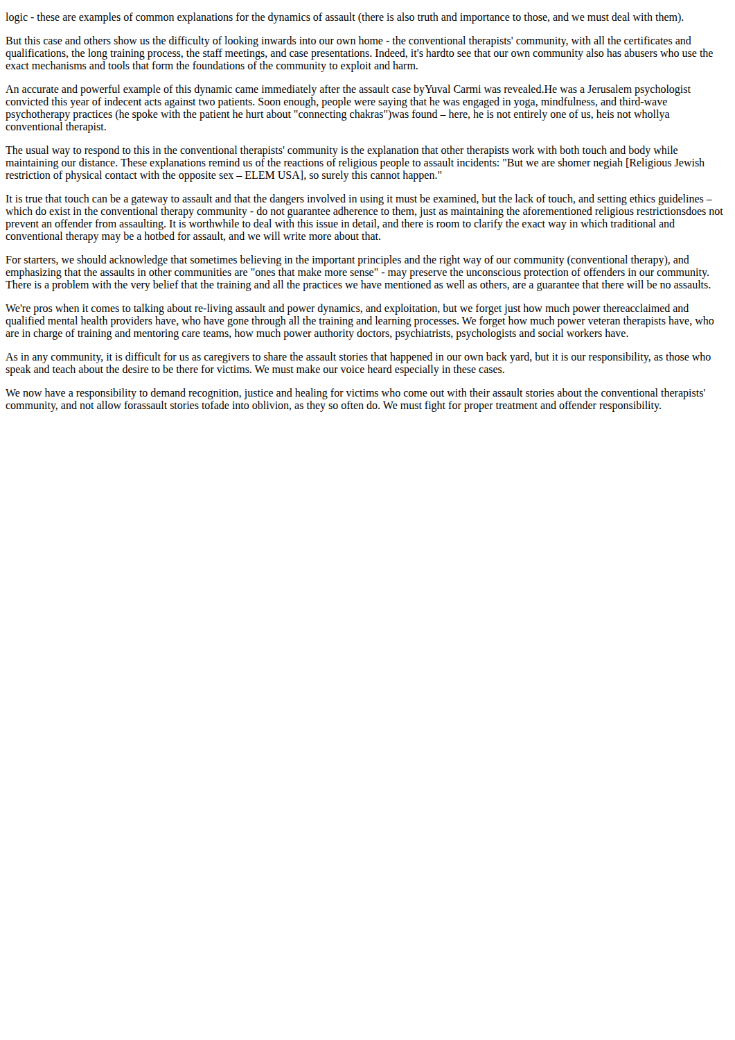logic - these are examples of common explanations for the dynamics of assault (there is also truth and importance to those, and we must deal with them).
But this case and others show us the difficulty of looking inwards into our own home - the conventional therapists' community, with all the certificates and qualifications, the long training process, the staff meetings, and case presentations. Indeed, it's hardto see that our own community also has abusers who use the exact mechanisms and tools that form the foundations of the community to exploit and harm.
An accurate and powerful example of this dynamic came immediately after the assault case byYuval Carmi was revealed.He was a Jerusalem psychologist convicted this year of indecent acts against two patients. Soon enough, people were saying that he was engaged in yoga, mindfulness, and third-wave psychotherapy practices (he spoke with the patient he hurt about "connecting chakras")was found – here, he is not entirely one of us, heis not whollya conventional therapist.
The usual way to respond to this in the conventional therapists' community is the explanation that other therapists work with both touch and body while maintaining our distance. These explanations remind us of the reactions of religious people to assault incidents: "But we are shomer negiah [Religious Jewish restriction of physical contact with the opposite sex – ELEM USA], so surely this cannot happen."
It is true that touch can be a gateway to assault and that the dangers involved in using it must be examined, but the lack of touch, and setting ethics guidelines – which do exist in the conventional therapy community - do not guarantee adherence to them, just as maintaining the aforementioned religious restrictionsdoes not prevent an offender from assaulting. It is worthwhile to deal with this issue in detail, and there is room to clarify the exact way in which traditional and conventional therapy may be a hotbed for assault, and we will write more about that.
For starters, we should acknowledge that sometimes believing in the important principles and the right way of our community (conventional therapy), and emphasizing that the assaults in other communities are "ones that make more sense" - may preserve the unconscious protection of offenders in our community. There is a problem with the very belief that the training and all the practices we have mentioned as well as others, are a guarantee that there will be no assaults.
We're pros when it comes to talking about re-living assault and power dynamics, and exploitation, but we forget just how much power thereacclaimed and qualified mental health providers have, who have gone through all the training and learning processes. We forget how much power veteran therapists have, who are in charge of training and mentoring care teams, how much power authority doctors, psychiatrists, psychologists and social workers have.
As in any community, it is difficult for us as caregivers to share the assault stories that happened in our own back yard, but it is our responsibility, as those who speak and teach about the desire to be there for victims. We must make our voice heard especially in these cases.
We now have a responsibility to demand recognition, justice and healing for victims who come out with their assault stories about the conventional therapists' community, and not allow forassault stories tofade into oblivion, as they so often do. We must fight for proper treatment and offender responsibility.